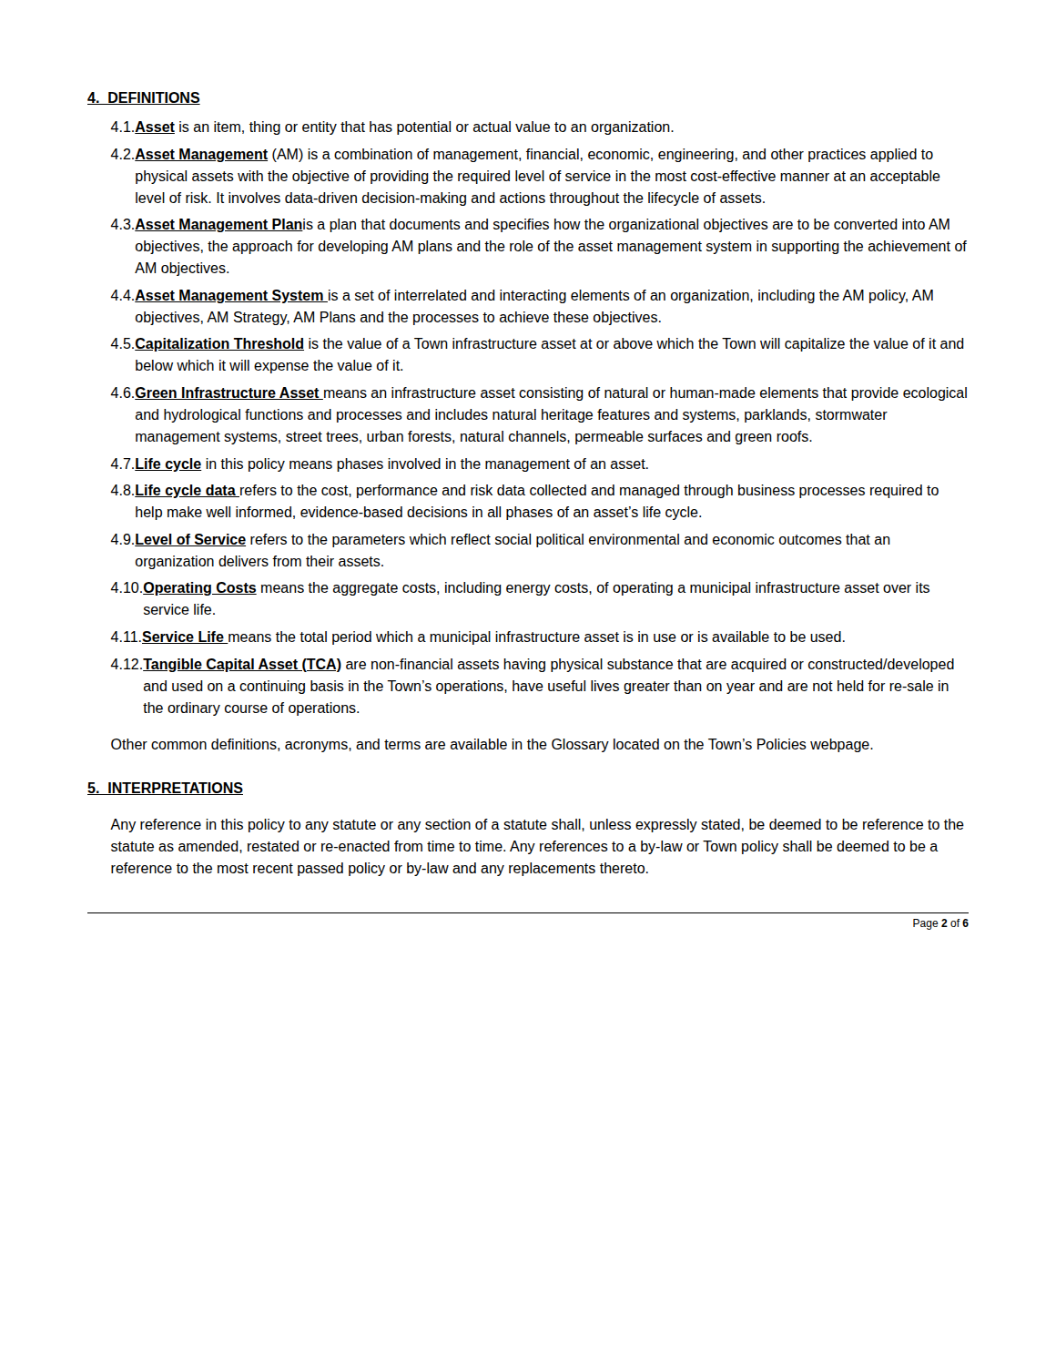4. DEFINITIONS
4.1. Asset is an item, thing or entity that has potential or actual value to an organization.
4.2. Asset Management (AM) is a combination of management, financial, economic, engineering, and other practices applied to physical assets with the objective of providing the required level of service in the most cost-effective manner at an acceptable level of risk. It involves data-driven decision-making and actions throughout the lifecycle of assets.
4.3. Asset Management Planis a plan that documents and specifies how the organizational objectives are to be converted into AM objectives, the approach for developing AM plans and the role of the asset management system in supporting the achievement of AM objectives.
4.4. Asset Management System is a set of interrelated and interacting elements of an organization, including the AM policy, AM objectives, AM Strategy, AM Plans and the processes to achieve these objectives.
4.5. Capitalization Threshold is the value of a Town infrastructure asset at or above which the Town will capitalize the value of it and below which it will expense the value of it.
4.6. Green Infrastructure Asset means an infrastructure asset consisting of natural or human-made elements that provide ecological and hydrological functions and processes and includes natural heritage features and systems, parklands, stormwater management systems, street trees, urban forests, natural channels, permeable surfaces and green roofs.
4.7. Life cycle in this policy means phases involved in the management of an asset.
4.8. Life cycle data refers to the cost, performance and risk data collected and managed through business processes required to help make well informed, evidence-based decisions in all phases of an asset’s life cycle.
4.9. Level of Service refers to the parameters which reflect social political environmental and economic outcomes that an organization delivers from their assets.
4.10. Operating Costs means the aggregate costs, including energy costs, of operating a municipal infrastructure asset over its service life.
4.11. Service Life means the total period which a municipal infrastructure asset is in use or is available to be used.
4.12. Tangible Capital Asset (TCA) are non-financial assets having physical substance that are acquired or constructed/developed and used on a continuing basis in the Town’s operations, have useful lives greater than on year and are not held for re-sale in the ordinary course of operations.
Other common definitions, acronyms, and terms are available in the Glossary located on the Town’s Policies webpage.
5. INTERPRETATIONS
Any reference in this policy to any statute or any section of a statute shall, unless expressly stated, be deemed to be reference to the statute as amended, restated or re-enacted from time to time. Any references to a by-law or Town policy shall be deemed to be a reference to the most recent passed policy or by-law and any replacements thereto.
Page 2 of 6